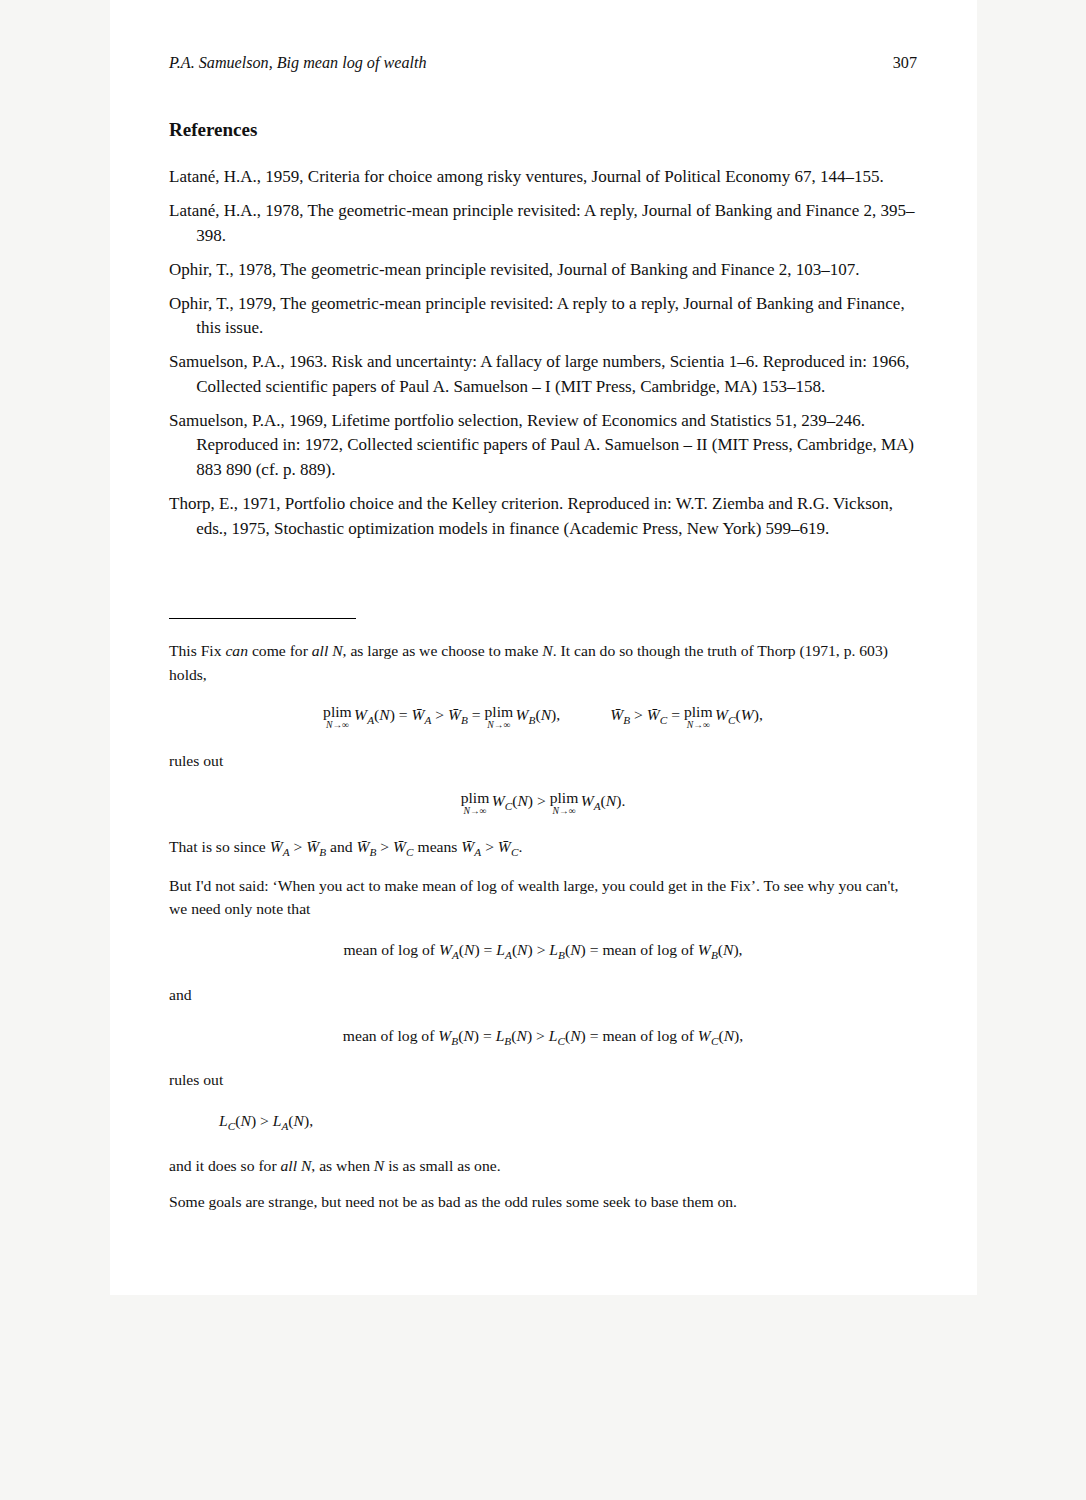P.A. Samuelson, Big mean log of wealth 307
References
Latané, H.A., 1959, Criteria for choice among risky ventures, Journal of Political Economy 67, 144–155.
Latané, H.A., 1978, The geometric-mean principle revisited: A reply, Journal of Banking and Finance 2, 395–398.
Ophir, T., 1978, The geometric-mean principle revisited, Journal of Banking and Finance 2, 103–107.
Ophir, T., 1979, The geometric-mean principle revisited: A reply to a reply, Journal of Banking and Finance, this issue.
Samuelson, P.A., 1963. Risk and uncertainty: A fallacy of large numbers, Scientia 1–6. Reproduced in: 1966, Collected scientific papers of Paul A. Samuelson – I (MIT Press, Cambridge, MA) 153–158.
Samuelson, P.A., 1969, Lifetime portfolio selection, Review of Economics and Statistics 51, 239–246. Reproduced in: 1972, Collected scientific papers of Paul A. Samuelson – II (MIT Press, Cambridge, MA) 883 890 (cf. p. 889).
Thorp, E., 1971, Portfolio choice and the Kelley criterion. Reproduced in: W.T. Ziemba and R.G. Vickson, eds., 1975, Stochastic optimization models in finance (Academic Press, New York) 599–619.
This Fix can come for all N, as large as we choose to make N. It can do so though the truth of Thorp (1971, p. 603) holds,
plim N→∞WA(N) = W̄A > W̄B = plim N→∞WB(N), W̄B > W̄C = plim N→∞WC(W),
rules out
plim N→∞WC(N) > plim N→∞WA(N).
That is so since W̄A > W̄B and W̄B > W̄C means W̄A > W̄C.
But I'd not said: ‘When you act to make mean of log of wealth large, you could get in the Fix’. To see why you can't, we need only note that
mean of log of WA(N) = LA(N) > LB(N) = mean of log of WB(N),
and
mean of log of WB(N) = LB(N) > LC(N) = mean of log of WC(N),
rules out
LC(N) > LA(N),
and it does so for all N, as when N is as small as one.
Some goals are strange, but need not be as bad as the odd rules some seek to base them on.